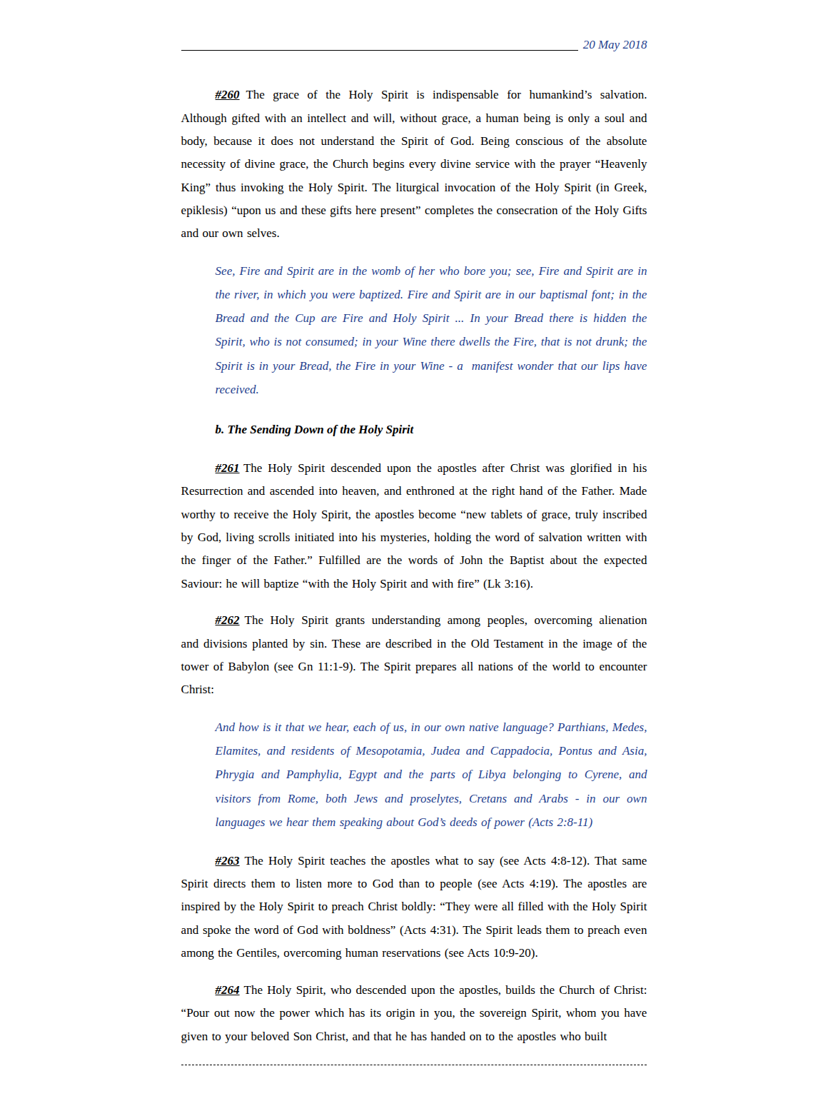20 May 2018
#260 The grace of the Holy Spirit is indispensable for humankind’s salvation. Although gifted with an intellect and will, without grace, a human being is only a soul and body, because it does not understand the Spirit of God. Being conscious of the absolute necessity of divine grace, the Church begins every divine service with the prayer “Heavenly King” thus invoking the Holy Spirit. The liturgical invocation of the Holy Spirit (in Greek, epiklesis) “upon us and these gifts here present” completes the consecration of the Holy Gifts and our own selves.
See, Fire and Spirit are in the womb of her who bore you; see, Fire and Spirit are in the river, in which you were baptized. Fire and Spirit are in our baptismal font; in the Bread and the Cup are Fire and Holy Spirit ... In your Bread there is hidden the Spirit, who is not consumed; in your Wine there dwells the Fire, that is not drunk; the Spirit is in your Bread, the Fire in your Wine - a manifest wonder that our lips have received.
b. The Sending Down of the Holy Spirit
#261 The Holy Spirit descended upon the apostles after Christ was glorified in his Resurrection and ascended into heaven, and enthroned at the right hand of the Father. Made worthy to receive the Holy Spirit, the apostles become “new tablets of grace, truly inscribed by God, living scrolls initiated into his mysteries, holding the word of salvation written with the finger of the Father.” Fulfilled are the words of John the Baptist about the expected Saviour: he will baptize “with the Holy Spirit and with fire” (Lk 3:16).
#262 The Holy Spirit grants understanding among peoples, overcoming alienation and divisions planted by sin. These are described in the Old Testament in the image of the tower of Babylon (see Gn 11:1-9). The Spirit prepares all nations of the world to encounter Christ:
And how is it that we hear, each of us, in our own native language? Parthians, Medes, Elamites, and residents of Mesopotamia, Judea and Cappadocia, Pontus and Asia, Phrygia and Pamphylia, Egypt and the parts of Libya belonging to Cyrene, and visitors from Rome, both Jews and proselytes, Cretans and Arabs - in our own languages we hear them speaking about God’s deeds of power (Acts 2:8-11)
#263 The Holy Spirit teaches the apostles what to say (see Acts 4:8-12). That same Spirit directs them to listen more to God than to people (see Acts 4:19). The apostles are inspired by the Holy Spirit to preach Christ boldly: “They were all filled with the Holy Spirit and spoke the word of God with boldness” (Acts 4:31). The Spirit leads them to preach even among the Gentiles, overcoming human reservations (see Acts 10:9-20).
#264 The Holy Spirit, who descended upon the apostles, builds the Church of Christ: “Pour out now the power which has its origin in you, the sovereign Spirit, whom you have given to your beloved Son Christ, and that he has handed on to the apostles who built